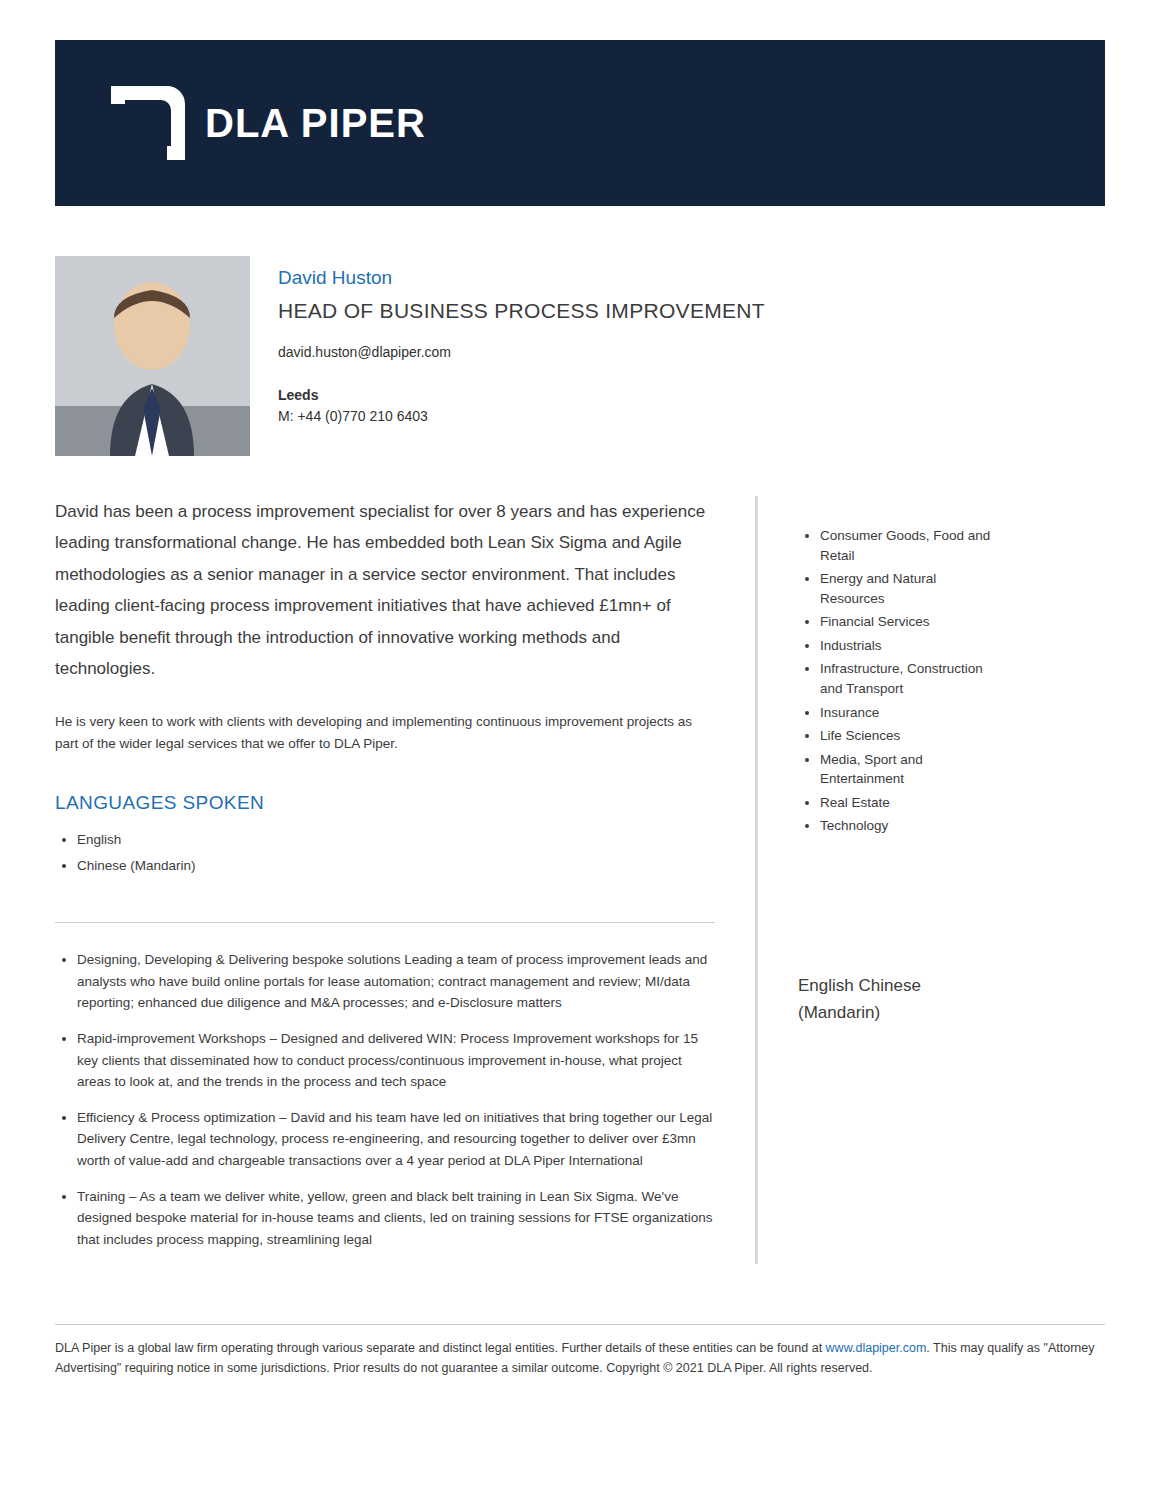DLA PIPER
David Huston
HEAD OF BUSINESS PROCESS IMPROVEMENT
david.huston@dlapiper.com
Leeds
M: +44 (0)770 210 6403
David has been a process improvement specialist for over 8 years and has experience leading transformational change. He has embedded both Lean Six Sigma and Agile methodologies as a senior manager in a service sector environment. That includes leading client-facing process improvement initiatives that have achieved £1mn+ of tangible benefit through the introduction of innovative working methods and technologies.
He is very keen to work with clients with developing and implementing continuous improvement projects as part of the wider legal services that we offer to DLA Piper.
LANGUAGES SPOKEN
English
Chinese (Mandarin)
Consumer Goods, Food and Retail
Energy and Natural Resources
Financial Services
Industrials
Infrastructure, Construction and Transport
Insurance
Life Sciences
Media, Sport and Entertainment
Real Estate
Technology
Designing, Developing & Delivering bespoke solutions Leading a team of process improvement leads and analysts who have build online portals for lease automation; contract management and review; MI/data reporting; enhanced due diligence and M&A processes; and e-Disclosure matters
Rapid-improvement Workshops – Designed and delivered WIN: Process Improvement workshops for 15 key clients that disseminated how to conduct process/continuous improvement in-house, what project areas to look at, and the trends in the process and tech space
Efficiency & Process optimization – David and his team have led on initiatives that bring together our Legal Delivery Centre, legal technology, process re-engineering, and resourcing together to deliver over £3mn worth of value-add and chargeable transactions over a 4 year period at DLA Piper International
Training – As a team we deliver white, yellow, green and black belt training in Lean Six Sigma. We've designed bespoke material for in-house teams and clients, led on training sessions for FTSE organizations that includes process mapping, streamlining legal
English Chinese (Mandarin)
DLA Piper is a global law firm operating through various separate and distinct legal entities. Further details of these entities can be found at www.dlapiper.com. This may qualify as "Attorney Advertising" requiring notice in some jurisdictions. Prior results do not guarantee a similar outcome. Copyright © 2021 DLA Piper. All rights reserved.